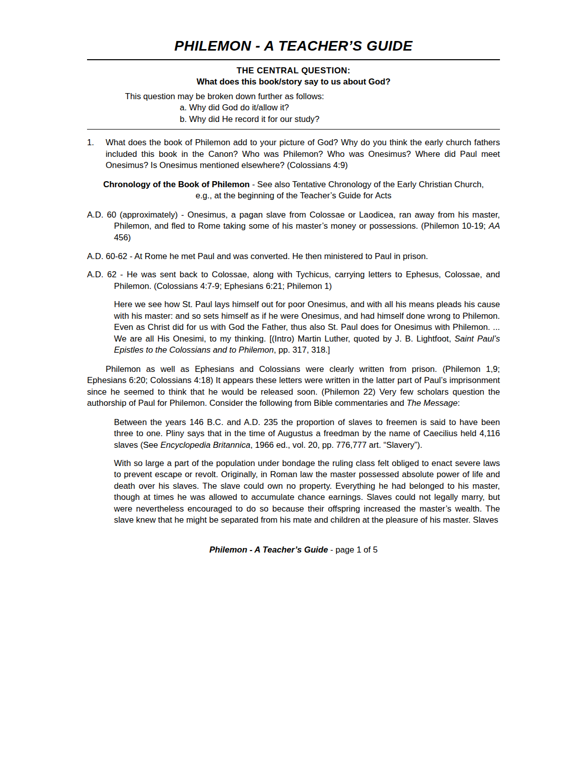PHILEMON - A TEACHER’S GUIDE
THE CENTRAL QUESTION:
What does this book/story say to us about God?
This question may be broken down further as follows:
a. Why did God do it/allow it?
b. Why did He record it for our study?
1.
What does the book of Philemon add to your picture of God? Why do you think the early church fathers included this book in the Canon? Who was Philemon? Who was Onesimus? Where did Paul meet Onesimus? Is Onesimus mentioned elsewhere? (Colossians 4:9)
Chronology of the Book of Philemon - See also Tentative Chronology of the Early Christian Church, e.g., at the beginning of the Teacher’s Guide for Acts
A.D. 60 (approximately) - Onesimus, a pagan slave from Colossae or Laodicea, ran away from his master, Philemon, and fled to Rome taking some of his master’s money or possessions. (Philemon 10-19; AA 456)
A.D. 60-62 - At Rome he met Paul and was converted. He then ministered to Paul in prison.
A.D. 62 - He was sent back to Colossae, along with Tychicus, carrying letters to Ephesus, Colossae, and Philemon. (Colossians 4:7-9; Ephesians 6:21; Philemon 1)
Here we see how St. Paul lays himself out for poor Onesimus, and with all his means pleads his cause with his master: and so sets himself as if he were Onesimus, and had himself done wrong to Philemon. Even as Christ did for us with God the Father, thus also St. Paul does for Onesimus with Philemon. ... We are all His Onesimi, to my thinking. [(Intro) Martin Luther, quoted by J. B. Lightfoot, Saint Paul’s Epistles to the Colossians and to Philemon, pp. 317, 318.]
Philemon as well as Ephesians and Colossians were clearly written from prison. (Philemon 1,9; Ephesians 6:20; Colossians 4:18) It appears these letters were written in the latter part of Paul’s imprisonment since he seemed to think that he would be released soon. (Philemon 22) Very few scholars question the authorship of Paul for Philemon. Consider the following from Bible commentaries and The Message:
Between the years 146 B.C. and A.D. 235 the proportion of slaves to freemen is said to have been three to one. Pliny says that in the time of Augustus a freedman by the name of Caecilius held 4,116 slaves (See Encyclopedia Britannica, 1966 ed., vol. 20, pp. 776,777 art. “Slavery”).
With so large a part of the population under bondage the ruling class felt obliged to enact severe laws to prevent escape or revolt. Originally, in Roman law the master possessed absolute power of life and death over his slaves. The slave could own no property. Everything he had belonged to his master, though at times he was allowed to accumulate chance earnings. Slaves could not legally marry, but were nevertheless encouraged to do so because their offspring increased the master’s wealth. The slave knew that he might be separated from his mate and children at the pleasure of his master. Slaves
Philemon - A Teacher’s Guide - page 1 of 5